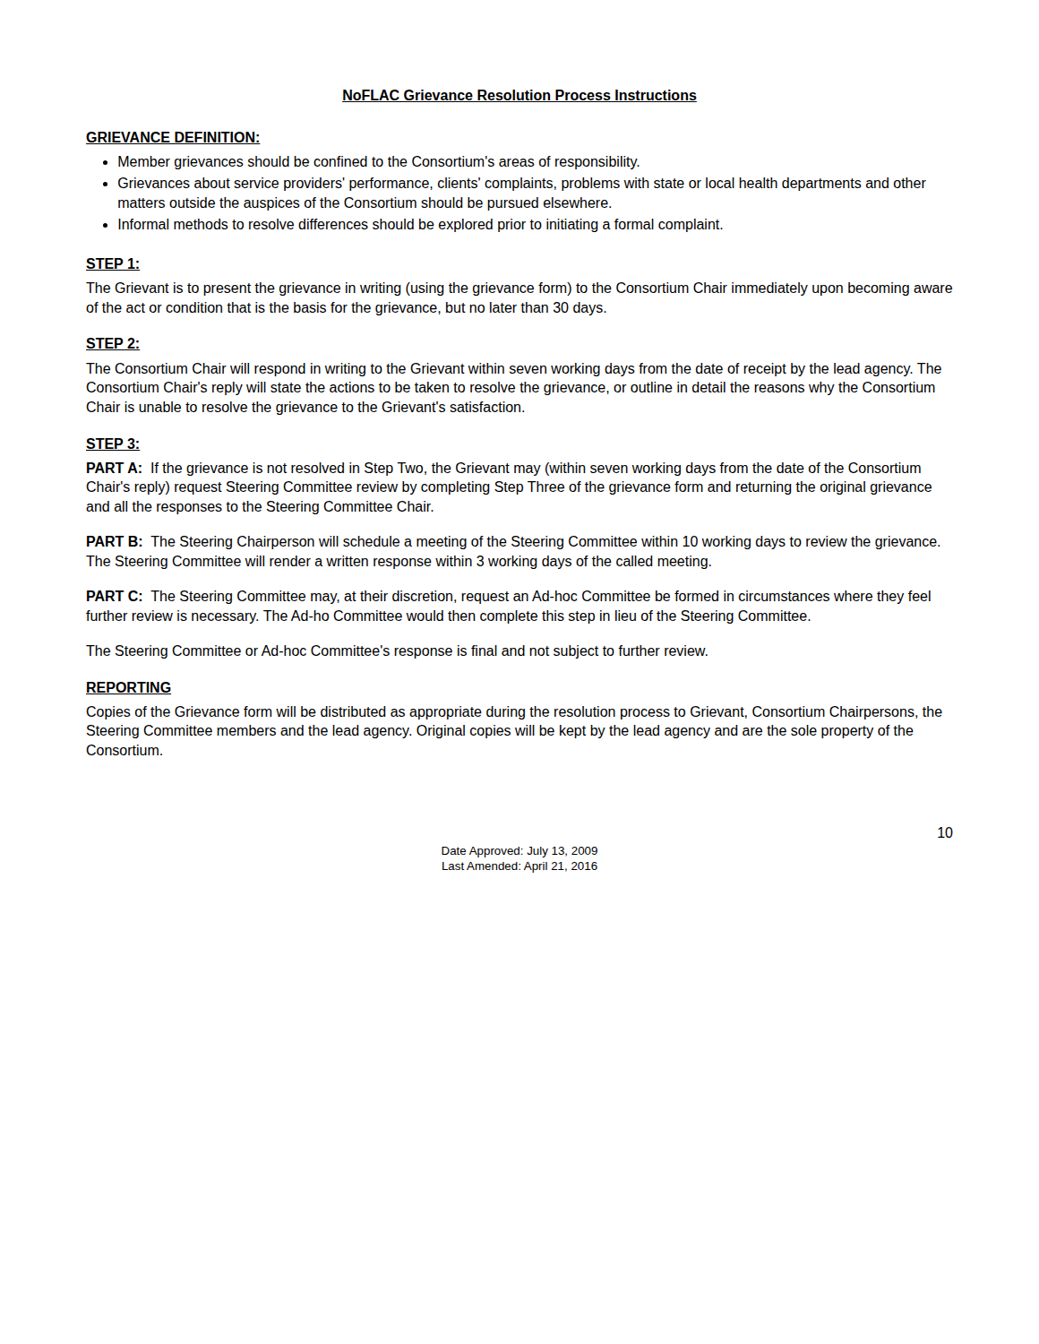NoFLAC Grievance Resolution Process Instructions
GRIEVANCE DEFINITION:
Member grievances should be confined to the Consortium's areas of responsibility.
Grievances about service providers' performance, clients' complaints, problems with state or local health departments and other matters outside the auspices of the Consortium should be pursued elsewhere.
Informal methods to resolve differences should be explored prior to initiating a formal complaint.
STEP 1:
The Grievant is to present the grievance in writing (using the grievance form) to the Consortium Chair immediately upon becoming aware of the act or condition that is the basis for the grievance, but no later than 30 days.
STEP 2:
The Consortium Chair will respond in writing to the Grievant within seven working days from the date of receipt by the lead agency. The Consortium Chair's reply will state the actions to be taken to resolve the grievance, or outline in detail the reasons why the Consortium Chair is unable to resolve the grievance to the Grievant's satisfaction.
STEP 3:
PART A: If the grievance is not resolved in Step Two, the Grievant may (within seven working days from the date of the Consortium Chair's reply) request Steering Committee review by completing Step Three of the grievance form and returning the original grievance and all the responses to the Steering Committee Chair.
PART B: The Steering Chairperson will schedule a meeting of the Steering Committee within 10 working days to review the grievance. The Steering Committee will render a written response within 3 working days of the called meeting.
PART C: The Steering Committee may, at their discretion, request an Ad-hoc Committee be formed in circumstances where they feel further review is necessary. The Ad-ho Committee would then complete this step in lieu of the Steering Committee.
The Steering Committee or Ad-hoc Committee's response is final and not subject to further review.
REPORTING
Copies of the Grievance form will be distributed as appropriate during the resolution process to Grievant, Consortium Chairpersons, the Steering Committee members and the lead agency. Original copies will be kept by the lead agency and are the sole property of the Consortium.
10
Date Approved: July 13, 2009
Last Amended: April 21, 2016